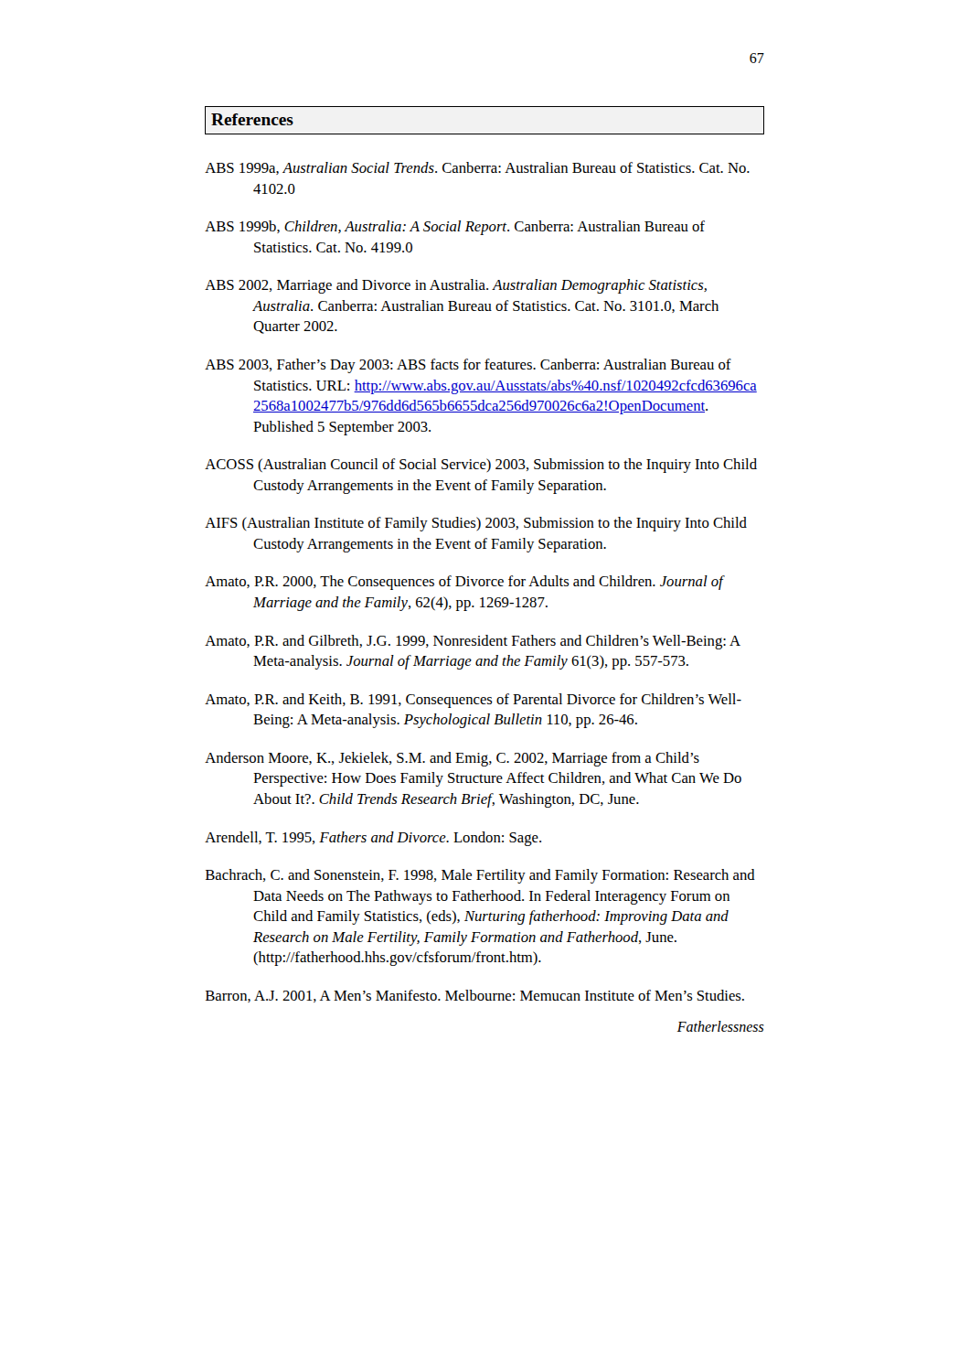67
References
ABS 1999a, Australian Social Trends. Canberra: Australian Bureau of Statistics. Cat. No. 4102.0
ABS 1999b, Children, Australia: A Social Report. Canberra: Australian Bureau of Statistics. Cat. No. 4199.0
ABS 2002, Marriage and Divorce in Australia. Australian Demographic Statistics, Australia. Canberra: Australian Bureau of Statistics. Cat. No. 3101.0, March Quarter 2002.
ABS 2003, Father’s Day 2003: ABS facts for features. Canberra: Australian Bureau of Statistics. URL: http://www.abs.gov.au/Ausstats/abs%40.nsf/1020492cfcd63696ca2568a1002477b5/976dd6d565b6655dca256d970026c6a2!OpenDocument. Published 5 September 2003.
ACOSS (Australian Council of Social Service) 2003, Submission to the Inquiry Into Child Custody Arrangements in the Event of Family Separation.
AIFS (Australian Institute of Family Studies) 2003, Submission to the Inquiry Into Child Custody Arrangements in the Event of Family Separation.
Amato, P.R. 2000, The Consequences of Divorce for Adults and Children. Journal of Marriage and the Family, 62(4), pp. 1269-1287.
Amato, P.R. and Gilbreth, J.G. 1999, Nonresident Fathers and Children’s Well-Being: A Meta-analysis. Journal of Marriage and the Family 61(3), pp. 557-573.
Amato, P.R. and Keith, B. 1991, Consequences of Parental Divorce for Children’s Well-Being: A Meta-analysis. Psychological Bulletin 110, pp. 26-46.
Anderson Moore, K., Jekielek, S.M. and Emig, C. 2002, Marriage from a Child’s Perspective: How Does Family Structure Affect Children, and What Can We Do About It?. Child Trends Research Brief, Washington, DC, June.
Arendell, T. 1995, Fathers and Divorce. London: Sage.
Bachrach, C. and Sonenstein, F. 1998, Male Fertility and Family Formation: Research and Data Needs on The Pathways to Fatherhood. In Federal Interagency Forum on Child and Family Statistics, (eds), Nurturing fatherhood: Improving Data and Research on Male Fertility, Family Formation and Fatherhood, June. (http://fatherhood.hhs.gov/cfsforum/front.htm).
Barron, A.J. 2001, A Men’s Manifesto. Melbourne: Memucan Institute of Men’s Studies.
Fatherlessness